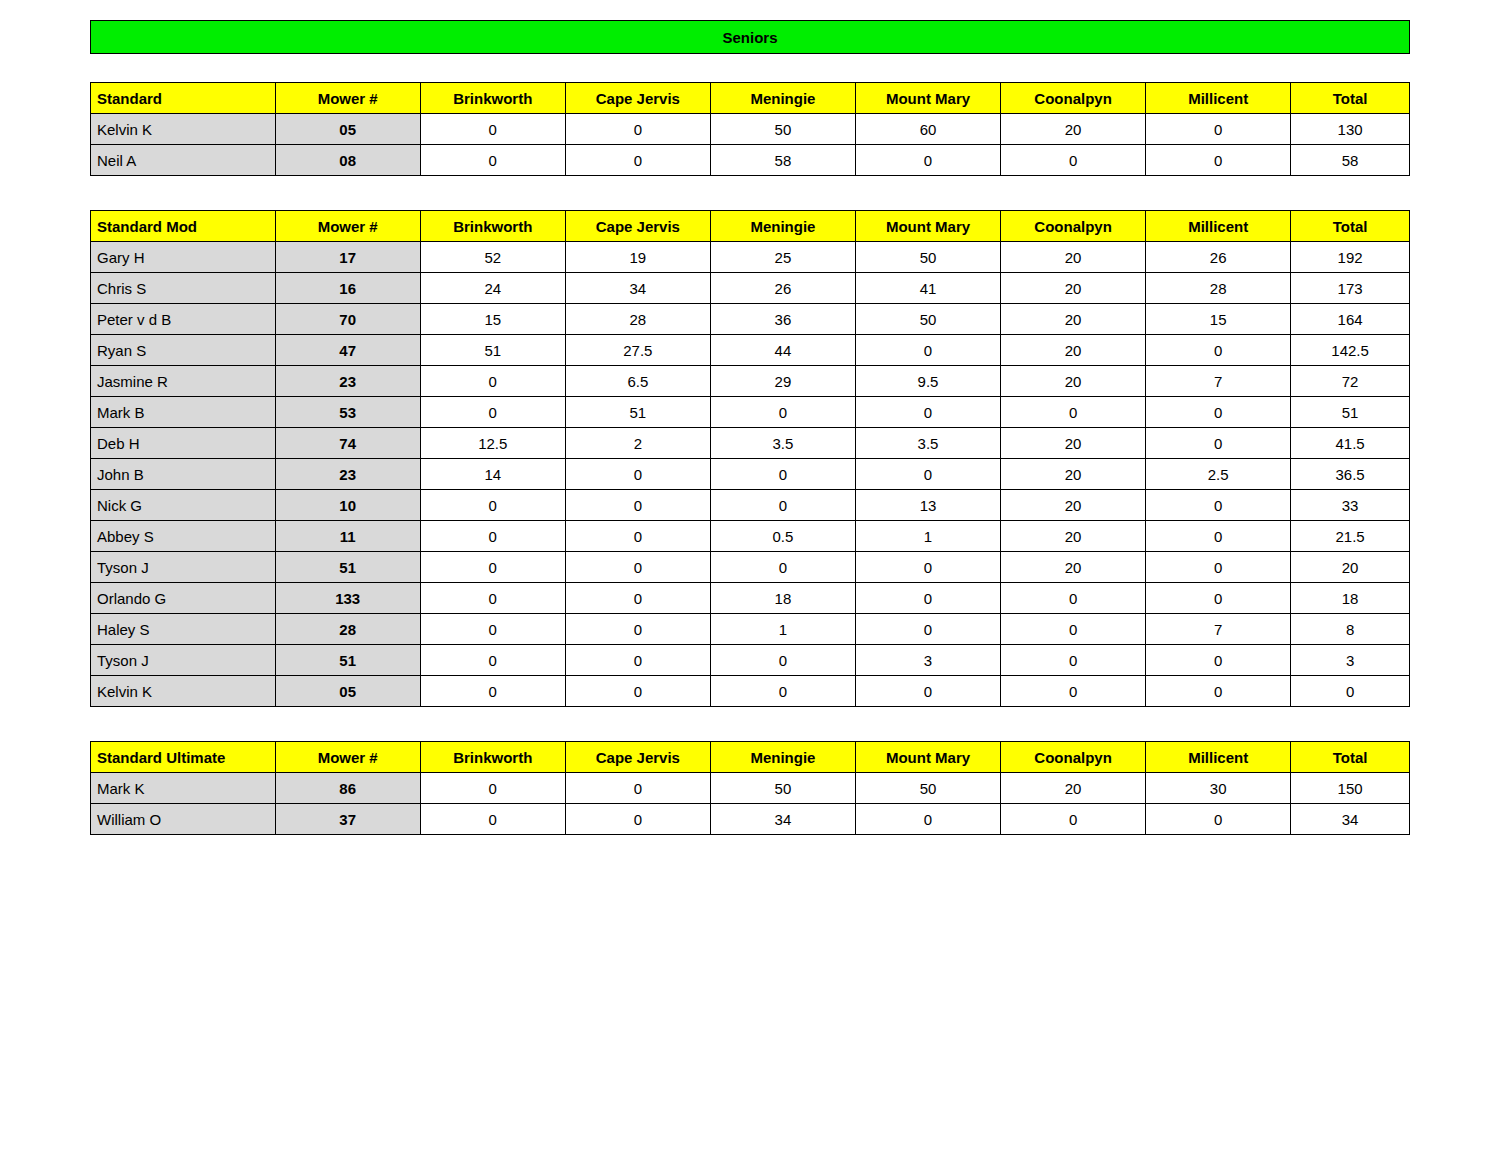| Seniors |
| Standard | Mower # | Brinkworth | Cape Jervis | Meningie | Mount Mary | Coonalpyn | Millicent | Total |
| --- | --- | --- | --- | --- | --- | --- | --- | --- |
| Kelvin K | 05 | 0 | 0 | 50 | 60 | 20 | 0 | 130 |
| Neil A | 08 | 0 | 0 | 58 | 0 | 0 | 0 | 58 |
| Standard Mod | Mower # | Brinkworth | Cape Jervis | Meningie | Mount Mary | Coonalpyn | Millicent | Total |
| --- | --- | --- | --- | --- | --- | --- | --- | --- |
| Gary H | 17 | 52 | 19 | 25 | 50 | 20 | 26 | 192 |
| Chris S | 16 | 24 | 34 | 26 | 41 | 20 | 28 | 173 |
| Peter v d B | 70 | 15 | 28 | 36 | 50 | 20 | 15 | 164 |
| Ryan S | 47 | 51 | 27.5 | 44 | 0 | 20 | 0 | 142.5 |
| Jasmine R | 23 | 0 | 6.5 | 29 | 9.5 | 20 | 7 | 72 |
| Mark B | 53 | 0 | 51 | 0 | 0 | 0 | 0 | 51 |
| Deb H | 74 | 12.5 | 2 | 3.5 | 3.5 | 20 | 0 | 41.5 |
| John B | 23 | 14 | 0 | 0 | 0 | 20 | 2.5 | 36.5 |
| Nick G | 10 | 0 | 0 | 0 | 13 | 20 | 0 | 33 |
| Abbey S | 11 | 0 | 0 | 0.5 | 1 | 20 | 0 | 21.5 |
| Tyson J | 51 | 0 | 0 | 0 | 0 | 20 | 0 | 20 |
| Orlando G | 133 | 0 | 0 | 18 | 0 | 0 | 0 | 18 |
| Haley S | 28 | 0 | 0 | 1 | 0 | 0 | 7 | 8 |
| Tyson J | 51 | 0 | 0 | 0 | 3 | 0 | 0 | 3 |
| Kelvin K | 05 | 0 | 0 | 0 | 0 | 0 | 0 | 0 |
| Standard Ultimate | Mower # | Brinkworth | Cape Jervis | Meningie | Mount Mary | Coonalpyn | Millicent | Total |
| --- | --- | --- | --- | --- | --- | --- | --- | --- |
| Mark K | 86 | 0 | 0 | 50 | 50 | 20 | 30 | 150 |
| William O | 37 | 0 | 0 | 34 | 0 | 0 | 0 | 34 |